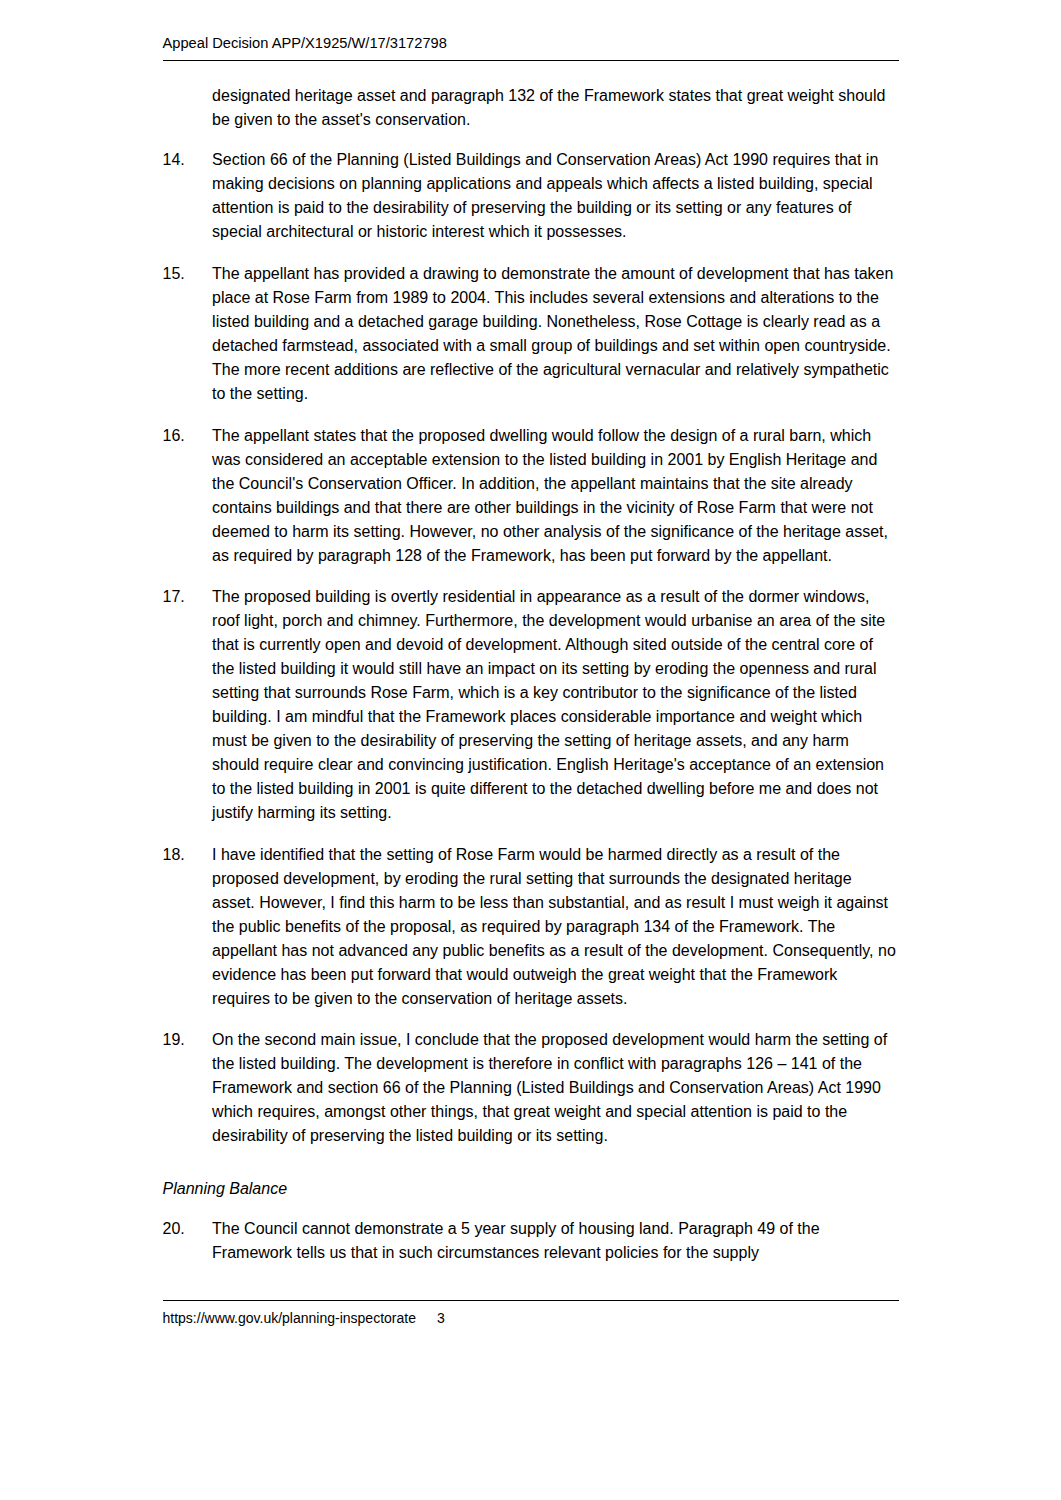Appeal Decision APP/X1925/W/17/3172798
designated heritage asset and paragraph 132 of the Framework states that great weight should be given to the asset's conservation.
14.
Section 66 of the Planning (Listed Buildings and Conservation Areas) Act 1990 requires that in making decisions on planning applications and appeals which affects a listed building, special attention is paid to the desirability of preserving the building or its setting or any features of special architectural or historic interest which it possesses.
15.
The appellant has provided a drawing to demonstrate the amount of development that has taken place at Rose Farm from 1989 to 2004. This includes several extensions and alterations to the listed building and a detached garage building. Nonetheless, Rose Cottage is clearly read as a detached farmstead, associated with a small group of buildings and set within open countryside. The more recent additions are reflective of the agricultural vernacular and relatively sympathetic to the setting.
16.
The appellant states that the proposed dwelling would follow the design of a rural barn, which was considered an acceptable extension to the listed building in 2001 by English Heritage and the Council's Conservation Officer. In addition, the appellant maintains that the site already contains buildings and that there are other buildings in the vicinity of Rose Farm that were not deemed to harm its setting. However, no other analysis of the significance of the heritage asset, as required by paragraph 128 of the Framework, has been put forward by the appellant.
17.
The proposed building is overtly residential in appearance as a result of the dormer windows, roof light, porch and chimney. Furthermore, the development would urbanise an area of the site that is currently open and devoid of development. Although sited outside of the central core of the listed building it would still have an impact on its setting by eroding the openness and rural setting that surrounds Rose Farm, which is a key contributor to the significance of the listed building. I am mindful that the Framework places considerable importance and weight which must be given to the desirability of preserving the setting of heritage assets, and any harm should require clear and convincing justification. English Heritage's acceptance of an extension to the listed building in 2001 is quite different to the detached dwelling before me and does not justify harming its setting.
18.
I have identified that the setting of Rose Farm would be harmed directly as a result of the proposed development, by eroding the rural setting that surrounds the designated heritage asset. However, I find this harm to be less than substantial, and as result I must weigh it against the public benefits of the proposal, as required by paragraph 134 of the Framework. The appellant has not advanced any public benefits as a result of the development. Consequently, no evidence has been put forward that would outweigh the great weight that the Framework requires to be given to the conservation of heritage assets.
19.
On the second main issue, I conclude that the proposed development would harm the setting of the listed building. The development is therefore in conflict with paragraphs 126 – 141 of the Framework and section 66 of the Planning (Listed Buildings and Conservation Areas) Act 1990 which requires, amongst other things, that great weight and special attention is paid to the desirability of preserving the listed building or its setting.
Planning Balance
20.
The Council cannot demonstrate a 5 year supply of housing land. Paragraph 49 of the Framework tells us that in such circumstances relevant policies for the supply
https://www.gov.uk/planning-inspectorate 3